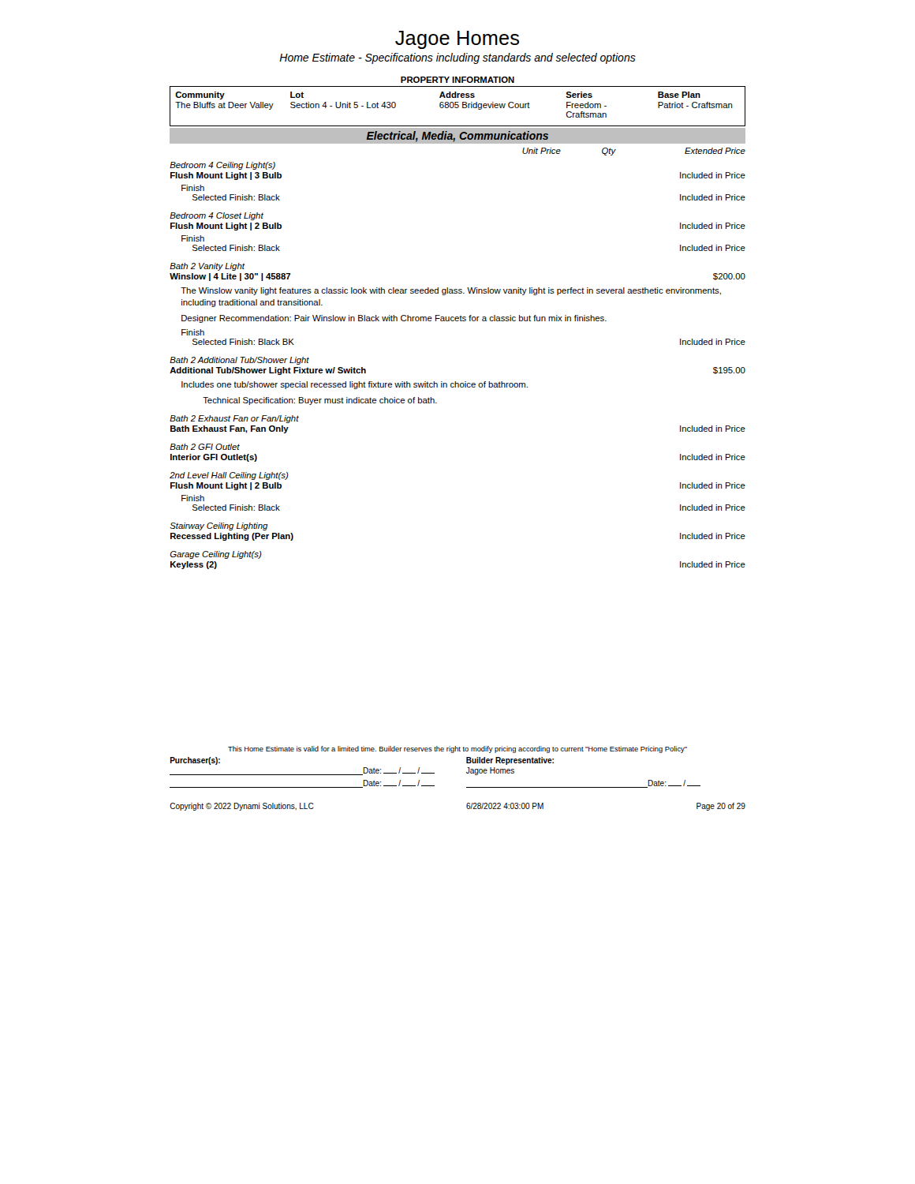Jagoe Homes
Home Estimate - Specifications including standards and selected options
PROPERTY INFORMATION
| Community The Bluffs at Deer Valley | Lot Section 4 - Unit 5 - Lot 430 | Address 6805 Bridgeview Court | Series Freedom - Craftsman | Base Plan Patriot - Craftsman |
Electrical, Media, Communications
Unit Price Qty Extended Price
Bedroom 4 Ceiling Light(s)
Flush Mount Light | 3 Bulb
Included in Price
Finish
Selected Finish: Black
Included in Price
Bedroom 4 Closet Light
Flush Mount Light | 2 Bulb
Included in Price
Finish
Selected Finish: Black
Included in Price
Bath 2 Vanity Light
Winslow | 4 Lite | 30" | 45887
$200.00
The Winslow vanity light features a classic look with clear seeded glass. Winslow vanity light is perfect in several aesthetic environments, including traditional and transitional.
Designer Recommendation: Pair Winslow in Black with Chrome Faucets for a classic but fun mix in finishes.
Finish
Selected Finish: Black BK
Included in Price
Bath 2 Additional Tub/Shower Light
Additional Tub/Shower Light Fixture w/ Switch
$195.00
Includes one tub/shower special recessed light fixture with switch in choice of bathroom.
Technical Specification: Buyer must indicate choice of bath.
Bath 2 Exhaust Fan or Fan/Light
Bath Exhaust Fan, Fan Only
Included in Price
Bath 2 GFI Outlet
Interior GFI Outlet(s)
Included in Price
2nd Level Hall Ceiling Light(s)
Flush Mount Light | 2 Bulb
Included in Price
Finish
Selected Finish: Black
Included in Price
Stairway Ceiling Lighting
Recessed Lighting (Per Plan)
Included in Price
Garage Ceiling Light(s)
Keyless (2)
Included in Price
This Home Estimate is valid for a limited time. Builder reserves the right to modify pricing according to current "Home Estimate Pricing Policy"
| Purchaser(s): | | Builder Representative: | |
| | Date: / / | Jagoe Homes | |
| | Date: / / | | Date: / |
Copyright © 2022 Dynami Solutions, LLC
6/28/2022 4:03:00 PM
Page 20 of 29